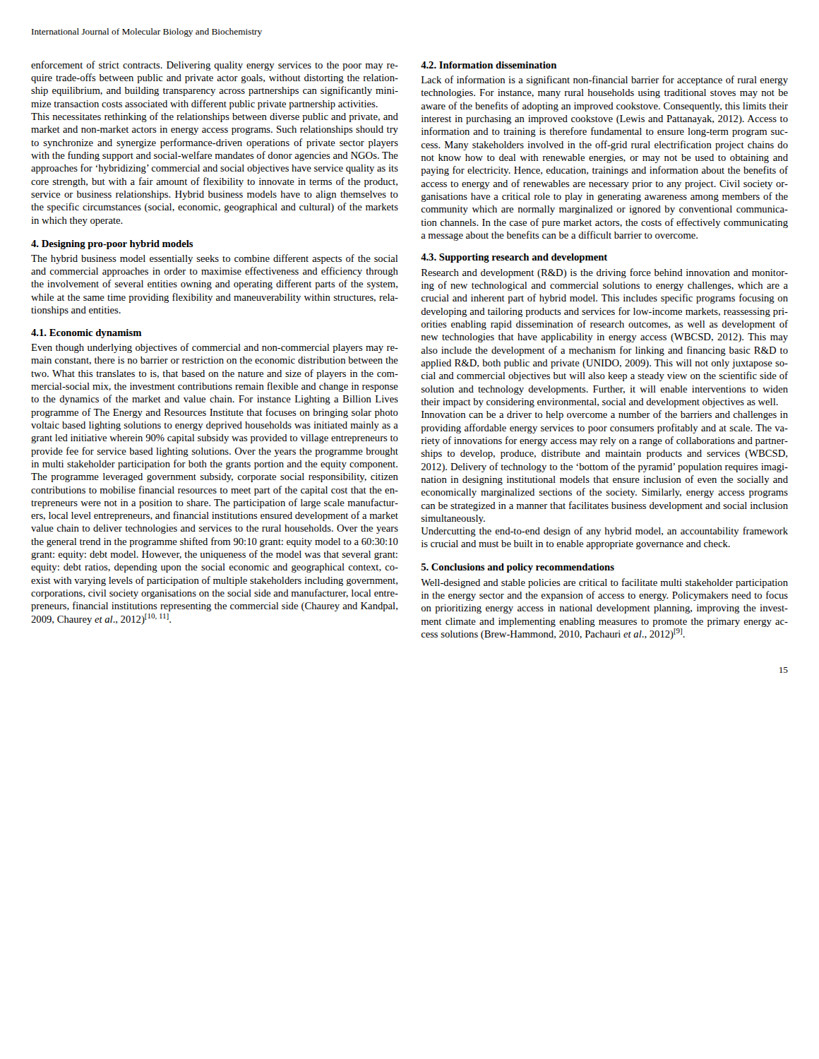International Journal of Molecular Biology and Biochemistry
enforcement of strict contracts. Delivering quality energy services to the poor may require trade-offs between public and private actor goals, without distorting the relationship equilibrium, and building transparency across partnerships can significantly minimize transaction costs associated with different public private partnership activities.
This necessitates rethinking of the relationships between diverse public and private, and market and non-market actors in energy access programs. Such relationships should try to synchronize and synergize performance-driven operations of private sector players with the funding support and social-welfare mandates of donor agencies and NGOs. The approaches for ‘hybridizing’ commercial and social objectives have service quality as its core strength, but with a fair amount of flexibility to innovate in terms of the product, service or business relationships. Hybrid business models have to align themselves to the specific circumstances (social, economic, geographical and cultural) of the markets in which they operate.
4. Designing pro-poor hybrid models
The hybrid business model essentially seeks to combine different aspects of the social and commercial approaches in order to maximise effectiveness and efficiency through the involvement of several entities owning and operating different parts of the system, while at the same time providing flexibility and maneuverability within structures, relationships and entities.
4.1. Economic dynamism
Even though underlying objectives of commercial and non-commercial players may remain constant, there is no barrier or restriction on the economic distribution between the two. What this translates to is, that based on the nature and size of players in the commercial-social mix, the investment contributions remain flexible and change in response to the dynamics of the market and value chain. For instance Lighting a Billion Lives programme of The Energy and Resources Institute that focuses on bringing solar photo voltaic based lighting solutions to energy deprived households was initiated mainly as a grant led initiative wherein 90% capital subsidy was provided to village entrepreneurs to provide fee for service based lighting solutions. Over the years the programme brought in multi stakeholder participation for both the grants portion and the equity component. The programme leveraged government subsidy, corporate social responsibility, citizen contributions to mobilise financial resources to meet part of the capital cost that the entrepreneurs were not in a position to share. The participation of large scale manufacturers, local level entrepreneurs, and financial institutions ensured development of a market value chain to deliver technologies and services to the rural households. Over the years the general trend in the programme shifted from 90:10 grant: equity model to a 60:30:10 grant: equity: debt model. However, the uniqueness of the model was that several grant: equity: debt ratios, depending upon the social economic and geographical context, co-exist with varying levels of participation of multiple stakeholders including government, corporations, civil society organisations on the social side and manufacturer, local entrepreneurs, financial institutions representing the commercial side (Chaurey and Kandpal, 2009, Chaurey et al., 2012)[10, 11].
4.2. Information dissemination
Lack of information is a significant non-financial barrier for acceptance of rural energy technologies. For instance, many rural households using traditional stoves may not be aware of the benefits of adopting an improved cookstove. Consequently, this limits their interest in purchasing an improved cookstove (Lewis and Pattanayak, 2012). Access to information and to training is therefore fundamental to ensure long-term program success. Many stakeholders involved in the off-grid rural electrification project chains do not know how to deal with renewable energies, or may not be used to obtaining and paying for electricity. Hence, education, trainings and information about the benefits of access to energy and of renewables are necessary prior to any project. Civil society organisations have a critical role to play in generating awareness among members of the community which are normally marginalized or ignored by conventional communication channels. In the case of pure market actors, the costs of effectively communicating a message about the benefits can be a difficult barrier to overcome.
4.3. Supporting research and development
Research and development (R&D) is the driving force behind innovation and monitoring of new technological and commercial solutions to energy challenges, which are a crucial and inherent part of hybrid model. This includes specific programs focusing on developing and tailoring products and services for low-income markets, reassessing priorities enabling rapid dissemination of research outcomes, as well as development of new technologies that have applicability in energy access (WBCSD, 2012). This may also include the development of a mechanism for linking and financing basic R&D to applied R&D, both public and private (UNIDO, 2009). This will not only juxtapose social and commercial objectives but will also keep a steady view on the scientific side of solution and technology developments. Further, it will enable interventions to widen their impact by considering environmental, social and development objectives as well.
Innovation can be a driver to help overcome a number of the barriers and challenges in providing affordable energy services to poor consumers profitably and at scale. The variety of innovations for energy access may rely on a range of collaborations and partnerships to develop, produce, distribute and maintain products and services (WBCSD, 2012). Delivery of technology to the ‘bottom of the pyramid’ population requires imagination in designing institutional models that ensure inclusion of even the socially and economically marginalized sections of the society. Similarly, energy access programs can be strategized in a manner that facilitates business development and social inclusion simultaneously.
Undercutting the end-to-end design of any hybrid model, an accountability framework is crucial and must be built in to enable appropriate governance and check.
5. Conclusions and policy recommendations
Well-designed and stable policies are critical to facilitate multi stakeholder participation in the energy sector and the expansion of access to energy. Policymakers need to focus on prioritizing energy access in national development planning, improving the investment climate and implementing enabling measures to promote the primary energy access solutions (Brew-Hammond, 2010, Pachauri et al., 2012)[9].
15